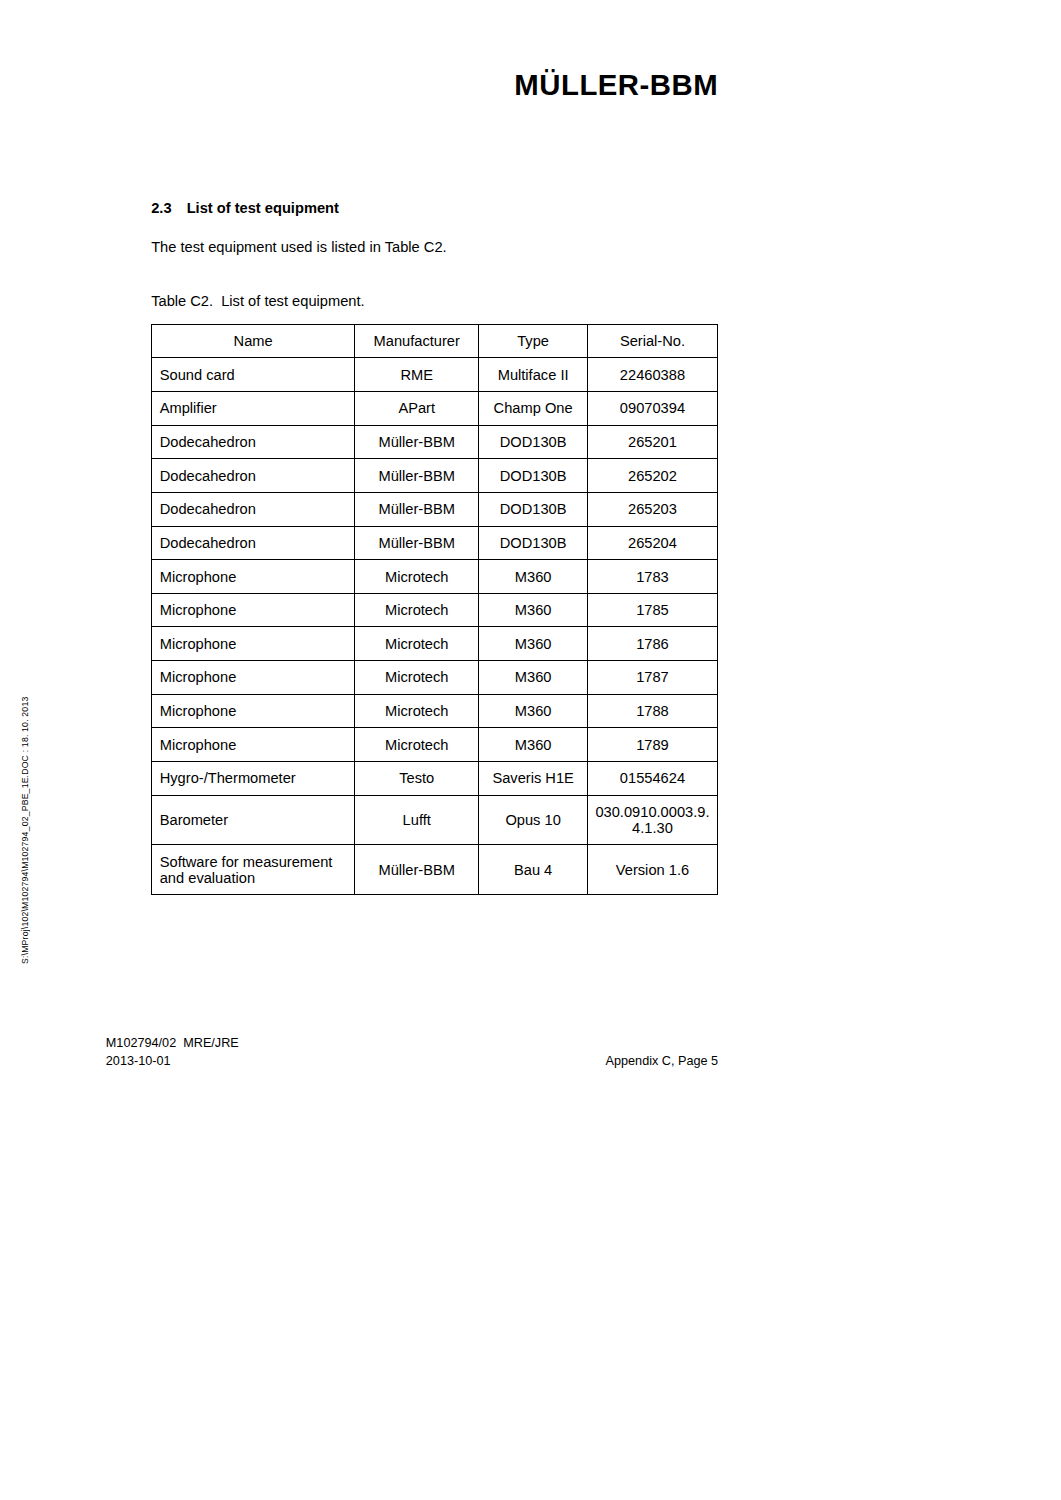MÜLLER-BBM
2.3 List of test equipment
The test equipment used is listed in Table C2.
Table C2. List of test equipment.
| Name | Manufacturer | Type | Serial-No. |
| --- | --- | --- | --- |
| Sound card | RME | Multiface II | 22460388 |
| Amplifier | APart | Champ One | 09070394 |
| Dodecahedron | Müller-BBM | DOD130B | 265201 |
| Dodecahedron | Müller-BBM | DOD130B | 265202 |
| Dodecahedron | Müller-BBM | DOD130B | 265203 |
| Dodecahedron | Müller-BBM | DOD130B | 265204 |
| Microphone | Microtech | M360 | 1783 |
| Microphone | Microtech | M360 | 1785 |
| Microphone | Microtech | M360 | 1786 |
| Microphone | Microtech | M360 | 1787 |
| Microphone | Microtech | M360 | 1788 |
| Microphone | Microtech | M360 | 1789 |
| Hygro-/Thermometer | Testo | Saveris H1E | 01554624 |
| Barometer | Lufft | Opus 10 | 030.0910.0003.9. 4.1.30 |
| Software for measurement and evaluation | Müller-BBM | Bau 4 | Version 1.6 |
S:\MProj\102\M102794\M102794_02_PBE_1E.DOC : 18. 10. 2013
M102794/02 MRE/JRE
2013-10-01
Appendix C, Page 5